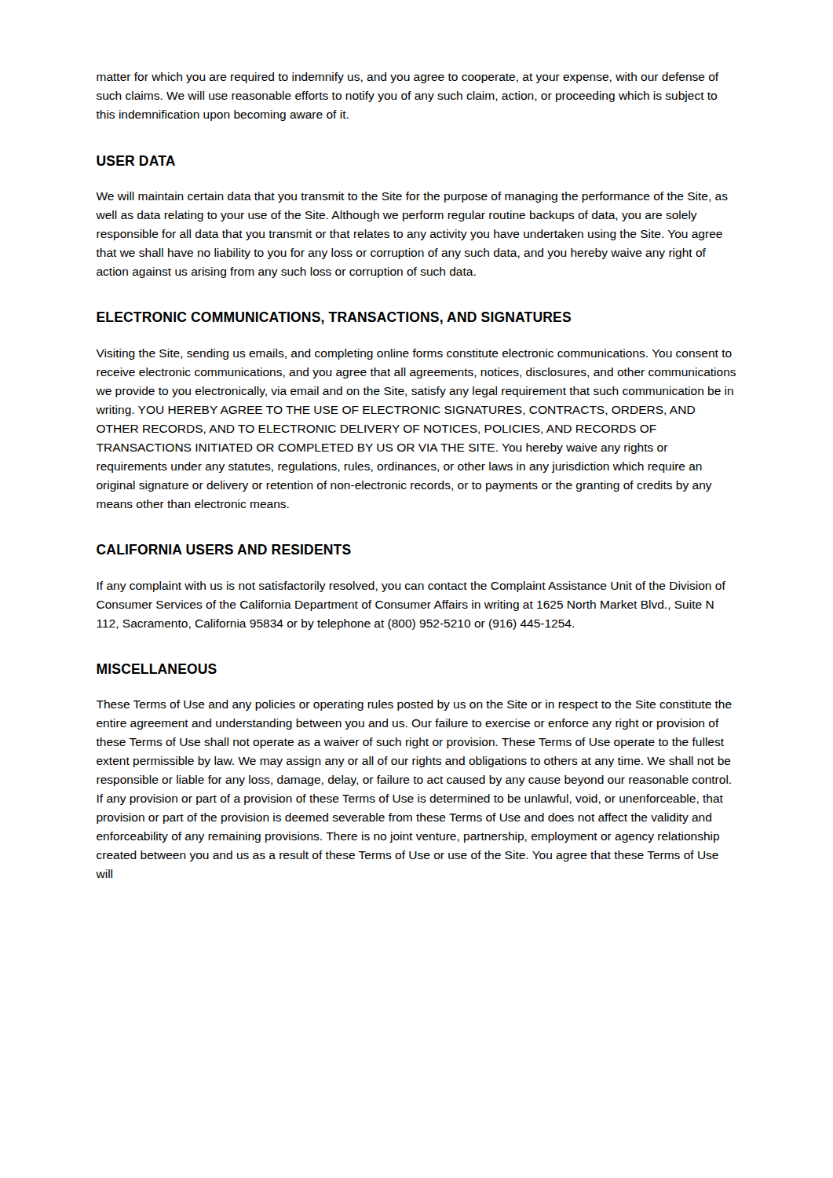matter for which you are required to indemnify us, and you agree to cooperate, at your expense, with our defense of such claims. We will use reasonable efforts to notify you of any such claim, action, or proceeding which is subject to this indemnification upon becoming aware of it.
USER DATA
We will maintain certain data that you transmit to the Site for the purpose of managing the performance of the Site, as well as data relating to your use of the Site. Although we perform regular routine backups of data, you are solely responsible for all data that you transmit or that relates to any activity you have undertaken using the Site. You agree that we shall have no liability to you for any loss or corruption of any such data, and you hereby waive any right of action against us arising from any such loss or corruption of such data.
ELECTRONIC COMMUNICATIONS, TRANSACTIONS, AND SIGNATURES
Visiting the Site, sending us emails, and completing online forms constitute electronic communications. You consent to receive electronic communications, and you agree that all agreements, notices, disclosures, and other communications we provide to you electronically, via email and on the Site, satisfy any legal requirement that such communication be in writing. YOU HEREBY AGREE TO THE USE OF ELECTRONIC SIGNATURES, CONTRACTS, ORDERS, AND OTHER RECORDS, AND TO ELECTRONIC DELIVERY OF NOTICES, POLICIES, AND RECORDS OF TRANSACTIONS INITIATED OR COMPLETED BY US OR VIA THE SITE. You hereby waive any rights or requirements under any statutes, regulations, rules, ordinances, or other laws in any jurisdiction which require an original signature or delivery or retention of non-electronic records, or to payments or the granting of credits by any means other than electronic means.
CALIFORNIA USERS AND RESIDENTS
If any complaint with us is not satisfactorily resolved, you can contact the Complaint Assistance Unit of the Division of Consumer Services of the California Department of Consumer Affairs in writing at 1625 North Market Blvd., Suite N 112, Sacramento, California 95834 or by telephone at (800) 952-5210 or (916) 445-1254.
MISCELLANEOUS
These Terms of Use and any policies or operating rules posted by us on the Site or in respect to the Site constitute the entire agreement and understanding between you and us. Our failure to exercise or enforce any right or provision of these Terms of Use shall not operate as a waiver of such right or provision. These Terms of Use operate to the fullest extent permissible by law. We may assign any or all of our rights and obligations to others at any time. We shall not be responsible or liable for any loss, damage, delay, or failure to act caused by any cause beyond our reasonable control. If any provision or part of a provision of these Terms of Use is determined to be unlawful, void, or unenforceable, that provision or part of the provision is deemed severable from these Terms of Use and does not affect the validity and enforceability of any remaining provisions. There is no joint venture, partnership, employment or agency relationship created between you and us as a result of these Terms of Use or use of the Site. You agree that these Terms of Use will